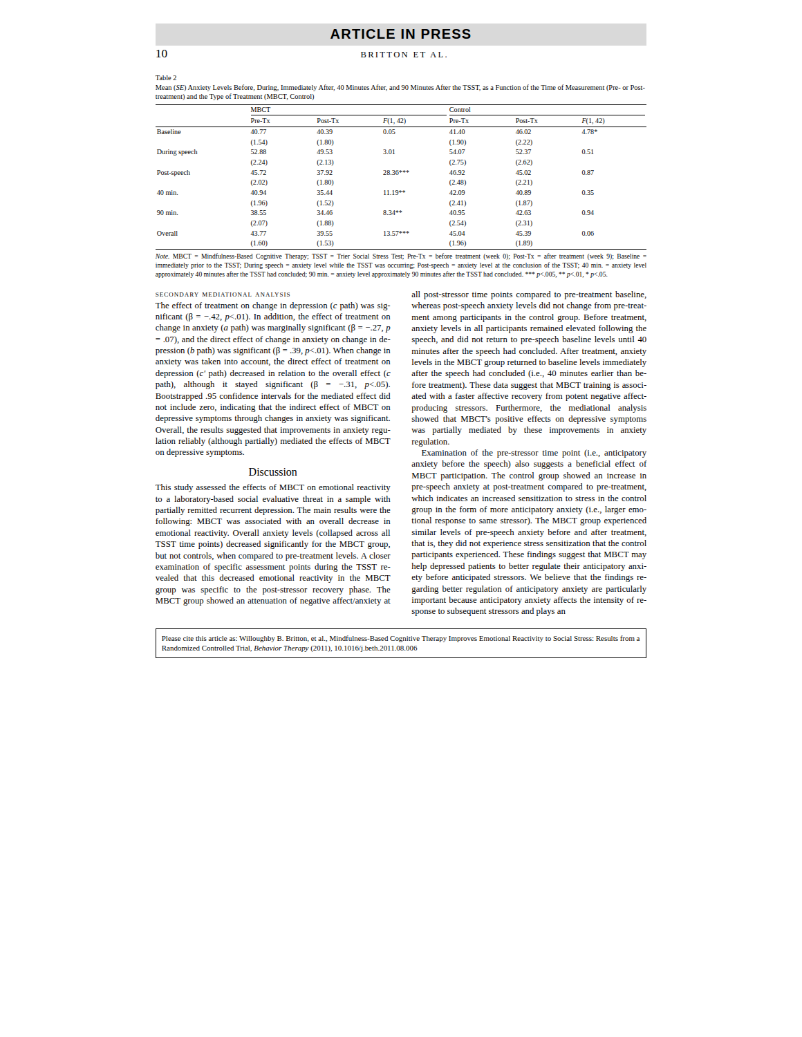ARTICLE IN PRESS
10
BRITTON ET AL.
Table 2
Mean (SE) Anxiety Levels Before, During, Immediately After, 40 Minutes After, and 90 Minutes After the TSST, as a Function of the Time of Measurement (Pre- or Post-treatment) and the Type of Treatment (MBCT, Control)
| | MBCT | Control |
| | Pre-Tx | Post-Tx | F (1, 42) | Pre-Tx | Post-Tx | F (1, 42) |
| Baseline | 40.77 | 40.39 | 0.05 | 41.40 | 46.02 | 4.78* |
| | (1.54) | (1.80) | | (1.90) | (2.22) | |
| During speech | 52.88 | 49.53 | 3.01 | 54.07 | 52.37 | 0.51 |
| | (2.24) | (2.13) | | (2.75) | (2.62) | |
| Post-speech | 45.72 | 37.92 | 28.36*** | 46.92 | 45.02 | 0.87 |
| | (2.02) | (1.80) | | (2.48) | (2.21) | |
| 40 min. | 40.94 | 35.44 | 11.19** | 42.09 | 40.89 | 0.35 |
| | (1.96) | (1.52) | | (2.41) | (1.87) | |
| 90 min. | 38.55 | 34.46 | 8.34** | 40.95 | 42.63 | 0.94 |
| | (2.07) | (1.88) | | (2.54) | (2.31) | |
| Overall | 43.77 | 39.55 | 13.57*** | 45.04 | 45.39 | 0.06 |
| | (1.60) | (1.53) | | (1.96) | (1.89) | |
Note. MBCT = Mindfulness-Based Cognitive Therapy; TSST = Trier Social Stress Test; Pre-Tx = before treatment (week 0); Post-Tx = after treatment (week 9); Baseline = immediately prior to the TSST; During speech = anxiety level while the TSST was occurring; Post-speech = anxiety level at the conclusion of the TSST; 40 min. = anxiety level approximately 40 minutes after the TSST had concluded; 90 min. = anxiety level approximately 90 minutes after the TSST had concluded. *** p<.005, ** p<.01, * p<.05.
secondary mediational analysis
The effect of treatment on change in depression (c path) was significant (β = −.42, p<.01). In addition, the effect of treatment on change in anxiety (a path) was marginally significant (β = −.27, p = .07), and the direct effect of change in anxiety on change in depression (b path) was significant (β = .39, p<.01). When change in anxiety was taken into account, the direct effect of treatment on depression (c' path) decreased in relation to the overall effect (c path), although it stayed significant (β = −.31, p<.05). Bootstrapped .95 confidence intervals for the mediated effect did not include zero, indicating that the indirect effect of MBCT on depressive symptoms through changes in anxiety was significant. Overall, the results suggested that improvements in anxiety regulation reliably (although partially) mediated the effects of MBCT on depressive symptoms.
Discussion
This study assessed the effects of MBCT on emotional reactivity to a laboratory-based social evaluative threat in a sample with partially remitted recurrent depression. The main results were the following: MBCT was associated with an overall decrease in emotional reactivity. Overall anxiety levels (collapsed across all TSST time points) decreased significantly for the MBCT group, but not controls, when compared to pre-treatment levels. A closer examination of specific assessment points during the TSST revealed that this decreased emotional reactivity in the MBCT group was specific to the post-stressor recovery phase. The MBCT group showed an attenuation of negative affect/anxiety at all post-stressor time points compared to pre-treatment baseline, whereas post-speech anxiety levels did not change from pre-treatment among participants in the control group. Before treatment, anxiety levels in all participants remained elevated following the speech, and did not return to pre-speech baseline levels until 40 minutes after the speech had concluded. After treatment, anxiety levels in the MBCT group returned to baseline levels immediately after the speech had concluded (i.e., 40 minutes earlier than before treatment). These data suggest that MBCT training is associated with a faster affective recovery from potent negative affect-producing stressors. Furthermore, the mediational analysis showed that MBCT's positive effects on depressive symptoms was partially mediated by these improvements in anxiety regulation.
Examination of the pre-stressor time point (i.e., anticipatory anxiety before the speech) also suggests a beneficial effect of MBCT participation. The control group showed an increase in pre-speech anxiety at post-treatment compared to pre-treatment, which indicates an increased sensitization to stress in the control group in the form of more anticipatory anxiety (i.e., larger emotional response to same stressor). The MBCT group experienced similar levels of pre-speech anxiety before and after treatment, that is, they did not experience stress sensitization that the control participants experienced. These findings suggest that MBCT may help depressed patients to better regulate their anticipatory anxiety before anticipated stressors. We believe that the findings regarding better regulation of anticipatory anxiety are particularly important because anticipatory anxiety affects the intensity of response to subsequent stressors and plays an
Please cite this article as: Willoughby B. Britton, et al., Mindfulness-Based Cognitive Therapy Improves Emotional Reactivity to Social Stress: Results from a Randomized Controlled Trial, Behavior Therapy (2011), 10.1016/j.beth.2011.08.006